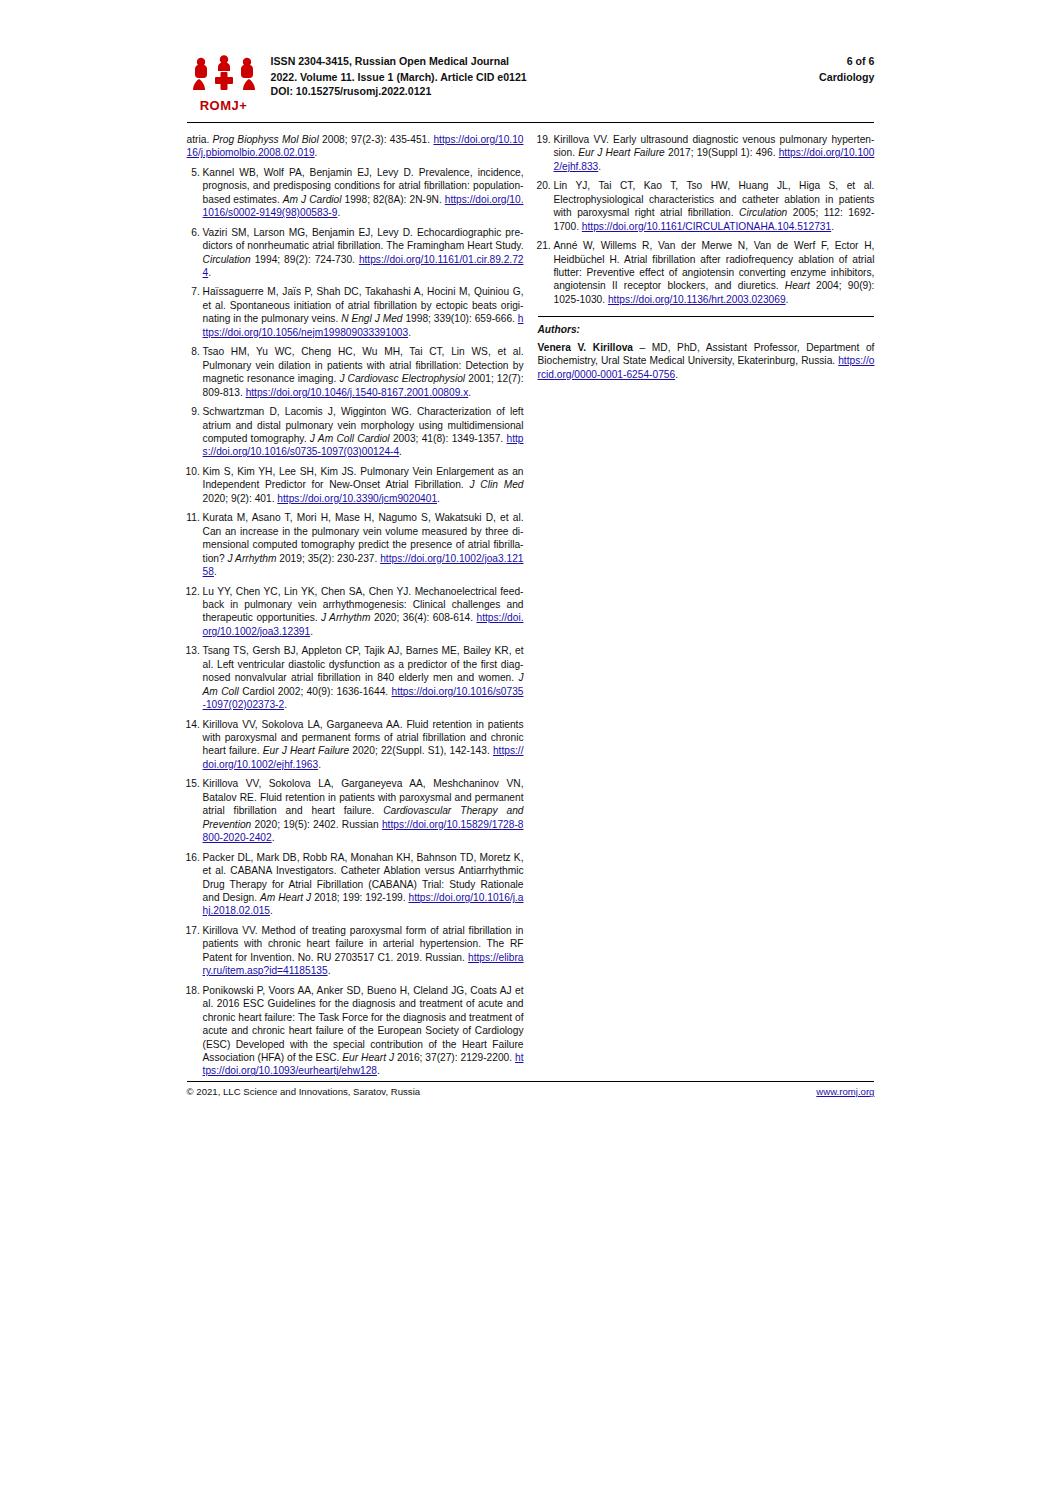ROMJ+
ISSN 2304-3415, Russian Open Medical Journal
6 of 6
2022. Volume 11. Issue 1 (March). Article CID e0121
DOI: 10.15275/rusomj.2022.0121
Cardiology
atria. Prog Biophyss Mol Biol 2008; 97(2-3): 435-451. https://doi.org/10.1016/j.pbiomolbio.2008.02.019.
Kannel WB, Wolf PA, Benjamin EJ, Levy D. Prevalence, incidence, prognosis, and predisposing conditions for atrial fibrillation: population-based estimates. Am J Cardiol 1998; 82(8A): 2N-9N. https://doi.org/10.1016/s0002-9149(98)00583-9.
Vaziri SM, Larson MG, Benjamin EJ, Levy D. Echocardiographic predictors of nonrheumatic atrial fibrillation. The Framingham Heart Study. Circulation 1994; 89(2): 724-730. https://doi.org/10.1161/01.cir.89.2.724.
Haïssaguerre M, Jaïs P, Shah DC, Takahashi A, Hocini M, Quiniou G, et al. Spontaneous initiation of atrial fibrillation by ectopic beats originating in the pulmonary veins. N Engl J Med 1998; 339(10): 659-666. https://doi.org/10.1056/nejm199809033391003.
Tsao HM, Yu WC, Cheng HC, Wu MH, Tai CT, Lin WS, et al. Pulmonary vein dilation in patients with atrial fibrillation: Detection by magnetic resonance imaging. J Cardiovasc Electrophysiol 2001; 12(7): 809-813. https://doi.org/10.1046/j.1540-8167.2001.00809.x.
Schwartzman D, Lacomis J, Wigginton WG. Characterization of left atrium and distal pulmonary vein morphology using multidimensional computed tomography. J Am Coll Cardiol 2003; 41(8): 1349-1357. https://doi.org/10.1016/s0735-1097(03)00124-4.
Kim S, Kim YH, Lee SH, Kim JS. Pulmonary Vein Enlargement as an Independent Predictor for New-Onset Atrial Fibrillation. J Clin Med 2020; 9(2): 401. https://doi.org/10.3390/jcm9020401.
Kurata M, Asano T, Mori H, Mase H, Nagumo S, Wakatsuki D, et al. Can an increase in the pulmonary vein volume measured by three dimensional computed tomography predict the presence of atrial fibrillation? J Arrhythm 2019; 35(2): 230-237. https://doi.org/10.1002/joa3.12158.
Lu YY, Chen YC, Lin YK, Chen SA, Chen YJ. Mechanoelectrical feedback in pulmonary vein arrhythmogenesis: Clinical challenges and therapeutic opportunities. J Arrhythm 2020; 36(4): 608-614. https://doi.org/10.1002/joa3.12391.
Tsang TS, Gersh BJ, Appleton CP, Tajik AJ, Barnes ME, Bailey KR, et al. Left ventricular diastolic dysfunction as a predictor of the first diagnosed nonvalvular atrial fibrillation in 840 elderly men and women. J Am Coll Cardiol 2002; 40(9): 1636-1644. https://doi.org/10.1016/s0735-1097(02)02373-2.
Kirillova VV, Sokolova LA, Garganeeva AA. Fluid retention in patients with paroxysmal and permanent forms of atrial fibrillation and chronic heart failure. Eur J Heart Failure 2020; 22(Suppl. S1), 142-143. https://doi.org/10.1002/ejhf.1963.
Kirillova VV, Sokolova LA, Garganeyeva AA, Meshchaninov VN, Batalov RE. Fluid retention in patients with paroxysmal and permanent atrial fibrillation and heart failure. Cardiovascular Therapy and Prevention 2020; 19(5): 2402. Russian https://doi.org/10.15829/1728-8800-2020-2402.
Packer DL, Mark DB, Robb RA, Monahan KH, Bahnson TD, Moretz K, et al. CABANA Investigators. Catheter Ablation versus Antiarrhythmic Drug Therapy for Atrial Fibrillation (CABANA) Trial: Study Rationale and Design. Am Heart J 2018; 199: 192-199. https://doi.org/10.1016/j.ahj.2018.02.015.
Kirillova VV. Method of treating paroxysmal form of atrial fibrillation in patients with chronic heart failure in arterial hypertension. The RF Patent for Invention. No. RU 2703517 C1. 2019. Russian. https://elibrary.ru/item.asp?id=41185135.
Ponikowski P, Voors AA, Anker SD, Bueno H, Cleland JG, Coats AJ et al. 2016 ESC Guidelines for the diagnosis and treatment of acute and chronic heart failure: The Task Force for the diagnosis and treatment of acute and chronic heart failure of the European Society of Cardiology (ESC) Developed with the special contribution of the Heart Failure Association (HFA) of the ESC. Eur Heart J 2016; 37(27): 2129-2200. https://doi.org/10.1093/eurheartj/ehw128.
Kirillova VV. Early ultrasound diagnostic venous pulmonary hypertension. Eur J Heart Failure 2017; 19(Suppl 1): 496. https://doi.org/10.1002/ejhf.833.
Lin YJ, Tai CT, Kao T, Tso HW, Huang JL, Higa S, et al. Electrophysiological characteristics and catheter ablation in patients with paroxysmal right atrial fibrillation. Circulation 2005; 112: 1692-1700. https://doi.org/10.1161/CIRCULATIONAHA.104.512731.
Anné W, Willems R, Van der Merwe N, Van de Werf F, Ector H, Heidbüchel H. Atrial fibrillation after radiofrequency ablation of atrial flutter: Preventive effect of angiotensin converting enzyme inhibitors, angiotensin II receptor blockers, and diuretics. Heart 2004; 90(9): 1025-1030. https://doi.org/10.1136/hrt.2003.023069.
Authors:
Venera V. Kirillova – MD, PhD, Assistant Professor, Department of Biochemistry, Ural State Medical University, Ekaterinburg, Russia. https://orcid.org/0000-0001-6254-0756.
© 2021, LLC Science and Innovations, Saratov, Russia
www.romj.org